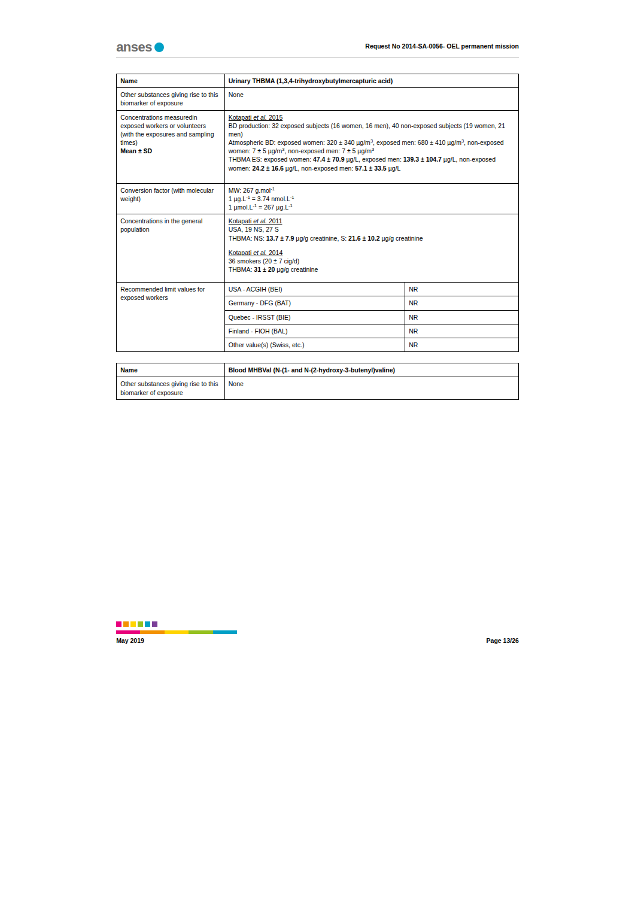anses
Request No 2014-SA-0056- OEL permanent mission
| Name | Urinary THBMA (1,3,4-trihydroxybutylmercapturic acid) |
| Other substances giving rise to this biomarker of exposure | None |
| Concentrations measuredin exposed workers or volunteers (with the exposures and sampling times) Mean ± SD | Kotapati et al. 2015 BD production: 32 exposed subjects (16 women, 16 men), 40 non-exposed subjects (19 women, 21 men) Atmospheric BD: exposed women: 320 ± 340 µg/m 3 , exposed men: 680 ± 410 µg/m 3 , non-exposed women: 7 ± 5 µg/m 3 , non-exposed men: 7 ± 5 µg/m 3 THBMA ES: exposed women: 47.4 ± 70.9 µg/L, exposed men: 139.3 ± 104.7 µg/L, non-exposed women: 24.2 ± 16.6 µg/L, non-exposed men: 57.1 ± 33.5 µg/L |
| Conversion factor (with molecular weight) | MW: 267 g.mol -1 1 µg.L -1 = 3.74 nmol.L -1 1 µmol.L -1 = 267 µg.L -1 |
| Concentrations in the general population | Kotapati et al. 2011 USA, 19 NS, 27 S THBMA: NS: 13.7 ± 7.9 µg/g creatinine, S: 21.6 ± 10.2 µg/g creatinine Kotapati et al. 2014 36 smokers (20 ± 7 cig/d) THBMA: 31 ± 20 µg/g creatinine |
| Recommended limit values for exposed workers | / USA - ACGIH (BEI) / NR / / Germany - DFG (BAT) / NR / / Quebec - IRSST (BIE) / NR / / Finland - FIOH (BAL) / NR / / Other value(s) (Swiss, etc.) / NR / |
| Name | Blood MHBVal (N-(1- and N-(2-hydroxy-3-butenyl)valine) |
| Other substances giving rise to this biomarker of exposure | None |
May 2019 Page 13/26